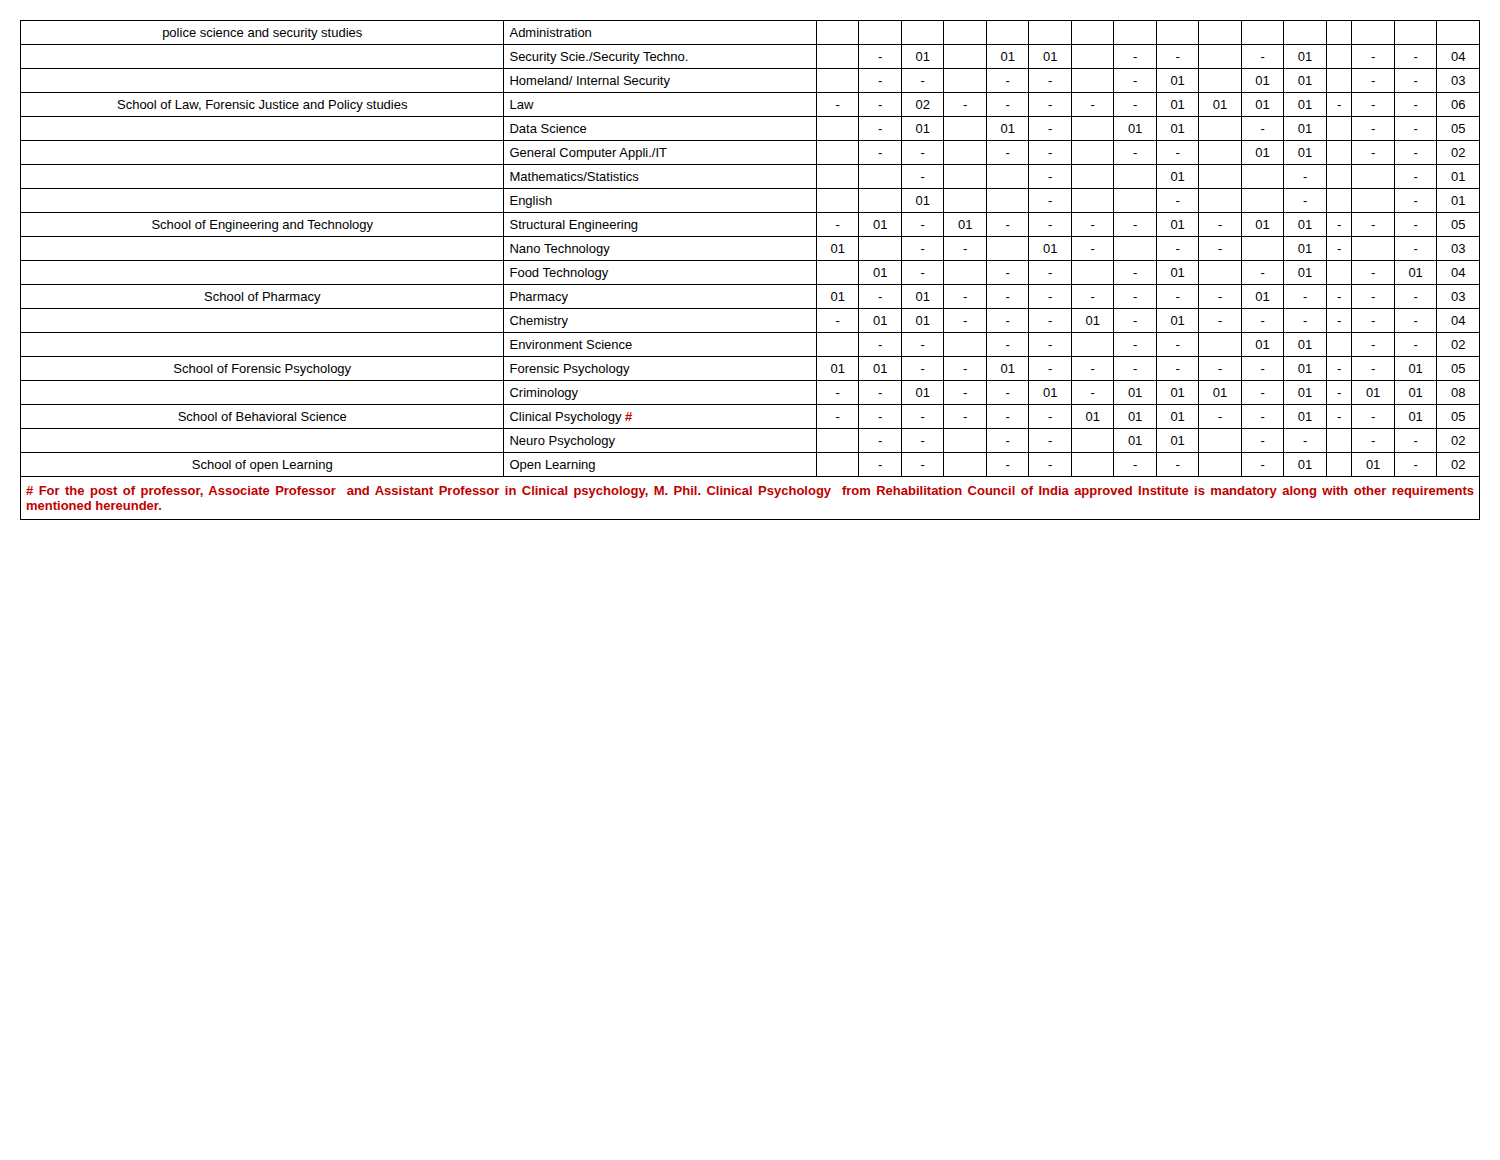| police science and security studies | Administration | | | | | | | | | | | | | | | | |
| | Security Scie./Security Techno. | | - | 01 | | 01 | 01 | | - | - | | - | 01 | | - | - | 04 |
| | Homeland/ Internal Security | | - | - | | - | - | | - | 01 | | 01 | 01 | | - | - | 03 |
| School of Law, Forensic Justice and Policy studies | Law | - | - | 02 | - | - | - | - | - | 01 | 01 | 01 | 01 | - | - | - | 06 |
| | Data Science | | - | 01 | | 01 | - | | 01 | 01 | | - | 01 | | - | - | 05 |
| | General Computer Appli./IT | | - | - | | - | - | | - | - | | 01 | 01 | | - | - | 02 |
| | Mathematics/Statistics | | | - | | | - | | | 01 | | | - | | | - | 01 |
| | English | | | 01 | | | - | | | - | | | - | | | - | 01 |
| School of Engineering and Technology | Structural Engineering | - | 01 | - | 01 | - | - | - | - | 01 | - | 01 | 01 | - | - | - | 05 |
| | Nano Technology | 01 | | - | - | | 01 | - | | - | - | | 01 | - | | - | 03 |
| | Food Technology | | 01 | - | | - | - | | - | 01 | | - | 01 | | - | 01 | 04 |
| School of Pharmacy | Pharmacy | 01 | - | 01 | - | - | - | - | - | - | - | 01 | - | - | - | - | 03 |
| | Chemistry | - | 01 | 01 | - | - | - | 01 | - | 01 | - | - | - | - | - | - | 04 |
| | Environment Science | | - | - | | - | - | | - | - | | 01 | 01 | | - | - | 02 |
| School of Forensic Psychology | Forensic Psychology | 01 | 01 | - | - | 01 | - | - | - | - | - | - | 01 | - | - | 01 | 05 |
| | Criminology | - | - | 01 | - | - | 01 | - | 01 | 01 | 01 | - | 01 | - | 01 | 01 | 08 |
| School of Behavioral Science | Clinical Psychology # | - | - | - | - | - | - | 01 | 01 | 01 | - | - | 01 | - | - | 01 | 05 |
| | Neuro Psychology | | - | - | | - | - | | 01 | 01 | | - | - | | - | - | 02 |
| School of open Learning | Open Learning | | - | - | | - | - | | - | - | | - | 01 | | 01 | - | 02 |
| # For the post of professor, Associate Professor and Assistant Professor in Clinical psychology, M. Phil. Clinical Psychology from Rehabilitation Council of India approved Institute is mandatory along with other requirements mentioned hereunder. |